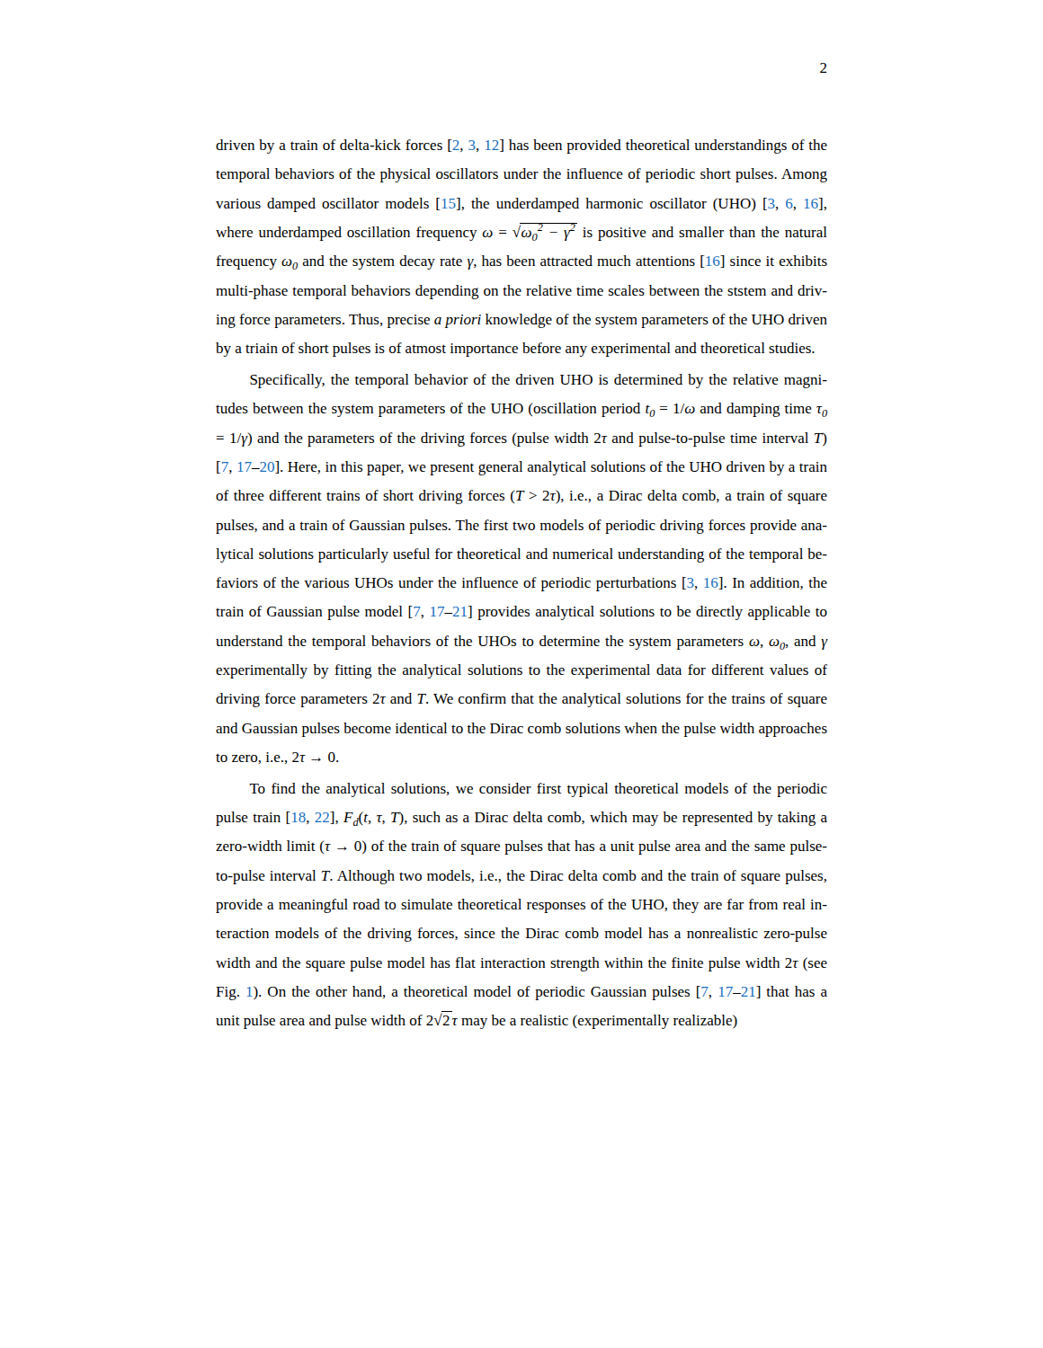2
driven by a train of delta-kick forces [2, 3, 12] has been provided theoretical understandings of the temporal behaviors of the physical oscillators under the influence of periodic short pulses. Among various damped oscillator models [15], the underdamped harmonic oscillator (UHO) [3, 6, 16], where underdamped oscillation frequency ω = √ω02 − γ2 is positive and smaller than the natural frequency ω0 and the system decay rate γ, has been attracted much attentions [16] since it exhibits multi-phase temporal behaviors depending on the relative time scales between the ststem and driving force parameters. Thus, precise a priori knowledge of the system parameters of the UHO driven by a triain of short pulses is of atmost importance before any experimental and theoretical studies.
Specifically, the temporal behavior of the driven UHO is determined by the relative magnitudes between the system parameters of the UHO (oscillation period t0 = 1/ω and damping time τ0 = 1/γ) and the parameters of the driving forces (pulse width 2τ and pulse-to-pulse time interval T) [7, 17–20]. Here, in this paper, we present general analytical solutions of the UHO driven by a train of three different trains of short driving forces (T > 2τ), i.e., a Dirac delta comb, a train of square pulses, and a train of Gaussian pulses. The first two models of periodic driving forces provide analytical solutions particularly useful for theoretical and numerical understanding of the temporal befaviors of the various UHOs under the influence of periodic perturbations [3, 16]. In addition, the train of Gaussian pulse model [7, 17–21] provides analytical solutions to be directly applicable to understand the temporal behaviors of the UHOs to determine the system parameters ω, ω0, and γ experimentally by fitting the analytical solutions to the experimental data for different values of driving force parameters 2τ and T. We confirm that the analytical solutions for the trains of square and Gaussian pulses become identical to the Dirac comb solutions when the pulse width approaches to zero, i.e., 2τ → 0.
To find the analytical solutions, we consider first typical theoretical models of the periodic pulse train [18, 22], Fd(t, τ, T), such as a Dirac delta comb, which may be represented by taking a zero-width limit (τ → 0) of the train of square pulses that has a unit pulse area and the same pulse-to-pulse interval T. Although two models, i.e., the Dirac delta comb and the train of square pulses, provide a meaningful road to simulate theoretical responses of the UHO, they are far from real interaction models of the driving forces, since the Dirac comb model has a nonrealistic zero-pulse width and the square pulse model has flat interaction strength within the finite pulse width 2τ (see Fig. 1). On the other hand, a theoretical model of periodic Gaussian pulses [7, 17–21] that has a unit pulse area and pulse width of 2√2 τ may be a realistic (experimentally realizable)